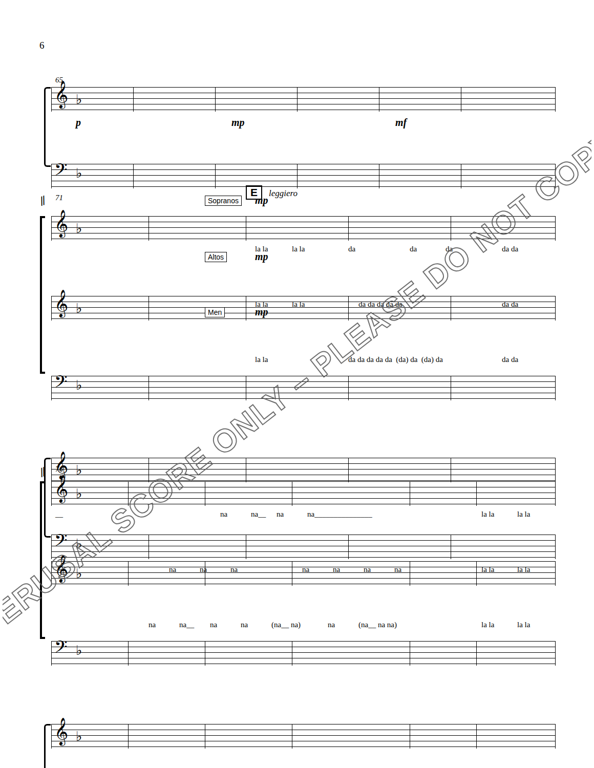6
SYSTEM 1 : piano only, mm. 65-70
65
𝄞
♭
𝄢
♭
p
mp
mf
SYSTEM 2 : SATB + piano, mm. 71-75
//
71
E
leggiero
Sopranos
mp
𝄞
♭
la la
la la
da
da
da
da da
Altos
mp
𝄞
♭
la la
la la
da da da da da
da da
Men
mp
𝄢
♭
la la
da da da da da (da) da (da) da
da da
𝄞
♭
𝄢
♭
SYSTEM 3 : SATB + piano, mm. 76-81
//
76
𝄞
♭
__
na
na__
na
na_______________
la la
la la
𝄞
♭
__
na__
na
na
na
na__
na
na
la la
la la
𝄢
♭
na
na__
na
na
(na__ na)
na
(na__ na na)
la la
la la
𝄞
♭
𝄢
♭
Watermark
PERUSAL SCORE ONLY – PLEASE DO NOT COPY